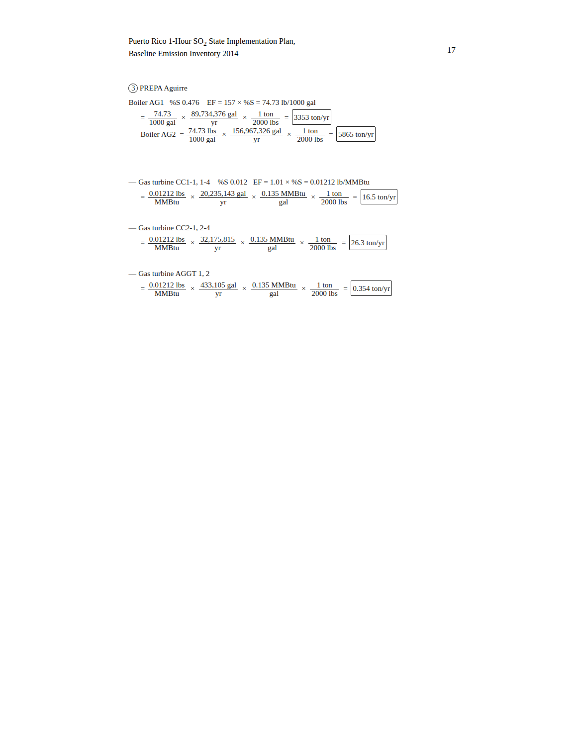Puerto Rico 1-Hour SO2 State Implementation Plan,
Baseline Emission Inventory 2014
17
3 PREPA Aguirre Boiler AG1 %S 0.476 EF = 157 × %S = 74.73 lb/1000 gal = 74.731000 gal × 89,734,376 gal yr × 1 ton 2000 lbs = 3353 ton/yr Boiler AG2 = 74.73 lbs 1000 gal × 156,967,326 gal yr × 1 ton 2000 lbs = 5865 ton/yr
—Gas turbine CC1-1, 1-4 %S 0.012 EF = 1.01 × %S = 0.01212 lb/MMBtu = 0.01212 lbs MMBtu × 20,235,143 gal yr × 0.135 MMBtu gal × 1 ton 2000 lbs = 16.5 ton/yr
—Gas turbine CC2-1, 2-4 = 0.01212 lbs MMBtu × 32,175,815 yr × 0.135 MMBtu gal × 1 ton 2000 lbs = 26.3 ton/yr
—Gas turbine AGGT 1, 2 = 0.01212 lbs MMBtu × 433,105 gal yr × 0.135 MMBtu gal × 1 ton 2000 lbs = 0.354 ton/yr